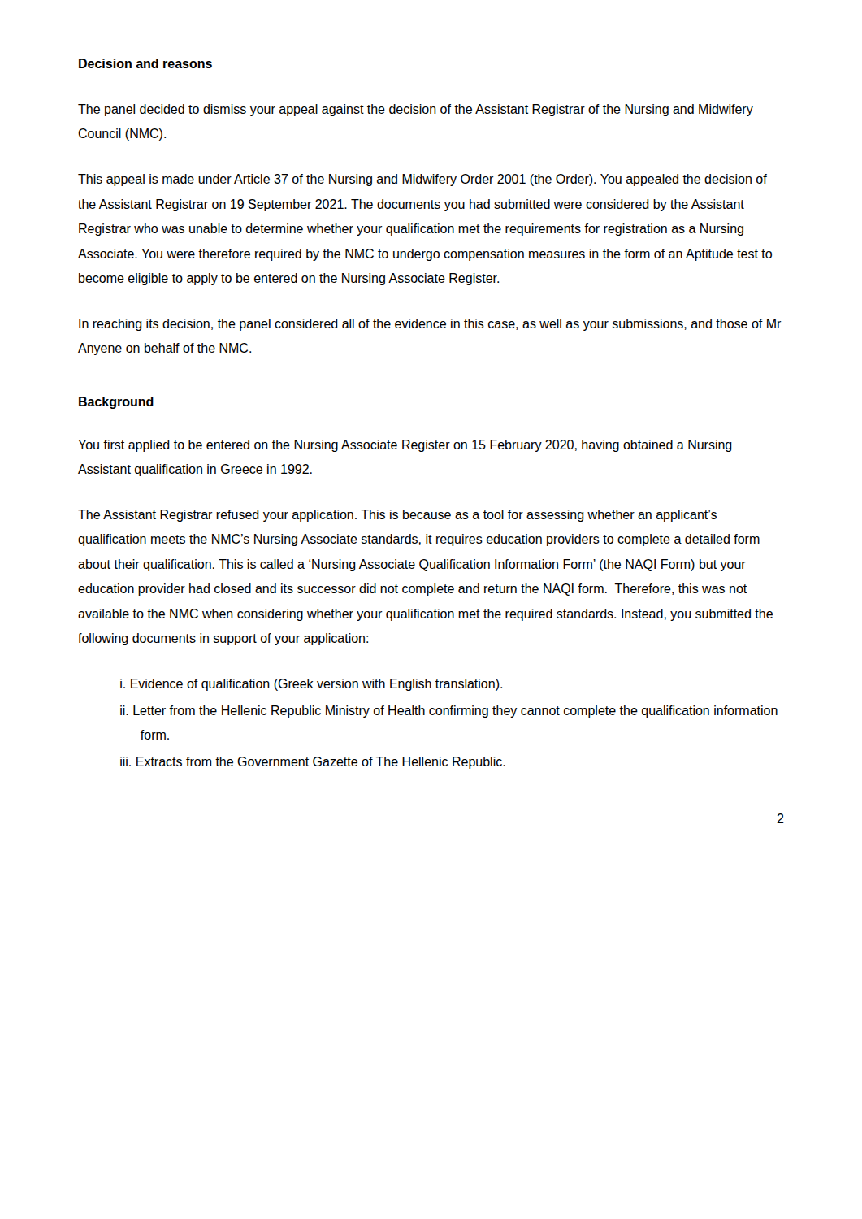Decision and reasons
The panel decided to dismiss your appeal against the decision of the Assistant Registrar of the Nursing and Midwifery Council (NMC).
This appeal is made under Article 37 of the Nursing and Midwifery Order 2001 (the Order). You appealed the decision of the Assistant Registrar on 19 September 2021. The documents you had submitted were considered by the Assistant Registrar who was unable to determine whether your qualification met the requirements for registration as a Nursing Associate. You were therefore required by the NMC to undergo compensation measures in the form of an Aptitude test to become eligible to apply to be entered on the Nursing Associate Register.
In reaching its decision, the panel considered all of the evidence in this case, as well as your submissions, and those of Mr Anyene on behalf of the NMC.
Background
You first applied to be entered on the Nursing Associate Register on 15 February 2020, having obtained a Nursing Assistant qualification in Greece in 1992.
The Assistant Registrar refused your application. This is because as a tool for assessing whether an applicant’s qualification meets the NMC’s Nursing Associate standards, it requires education providers to complete a detailed form about their qualification. This is called a ‘Nursing Associate Qualification Information Form’ (the NAQI Form) but your education provider had closed and its successor did not complete and return the NAQI form. Therefore, this was not available to the NMC when considering whether your qualification met the required standards. Instead, you submitted the following documents in support of your application:
i. Evidence of qualification (Greek version with English translation).
ii. Letter from the Hellenic Republic Ministry of Health confirming they cannot complete the qualification information form.
iii. Extracts from the Government Gazette of The Hellenic Republic.
2